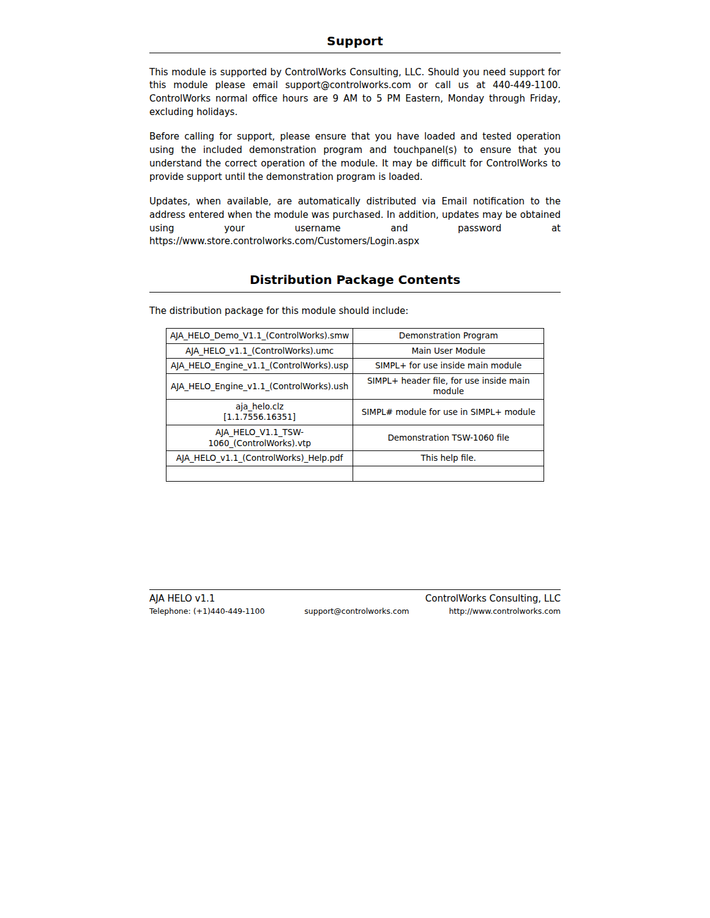Support
This module is supported by ControlWorks Consulting, LLC. Should you need support for this module please email support@controlworks.com or call us at 440-449-1100. ControlWorks normal office hours are 9 AM to 5 PM Eastern, Monday through Friday, excluding holidays.
Before calling for support, please ensure that you have loaded and tested operation using the included demonstration program and touchpanel(s) to ensure that you understand the correct operation of the module. It may be difficult for ControlWorks to provide support until the demonstration program is loaded.
Updates, when available, are automatically distributed via Email notification to the address entered when the module was purchased. In addition, updates may be obtained using your username and password at https://www.store.controlworks.com/Customers/Login.aspx
Distribution Package Contents
The distribution package for this module should include:
| AJA_HELO_Demo_V1.1_(ControlWorks).smw | Demonstration Program |
| AJA_HELO_v1.1_(ControlWorks).umc | Main User Module |
| AJA_HELO_Engine_v1.1_(ControlWorks).usp | SIMPL+ for use inside main module |
| AJA_HELO_Engine_v1.1_(ControlWorks).ush | SIMPL+ header file, for use inside main module |
| aja_helo.clz [1.1.7556.16351] | SIMPL# module for use in SIMPL+ module |
| AJA_HELO_V1.1_TSW-1060_(ControlWorks).vtp | Demonstration TSW-1060 file |
| AJA_HELO_v1.1_(ControlWorks)_Help.pdf | This help file. |
AJA HELO v1.1
ControlWorks Consulting, LLC
Telephone: (+1)440-449-1100
support@controlworks.com
http://www.controlworks.com